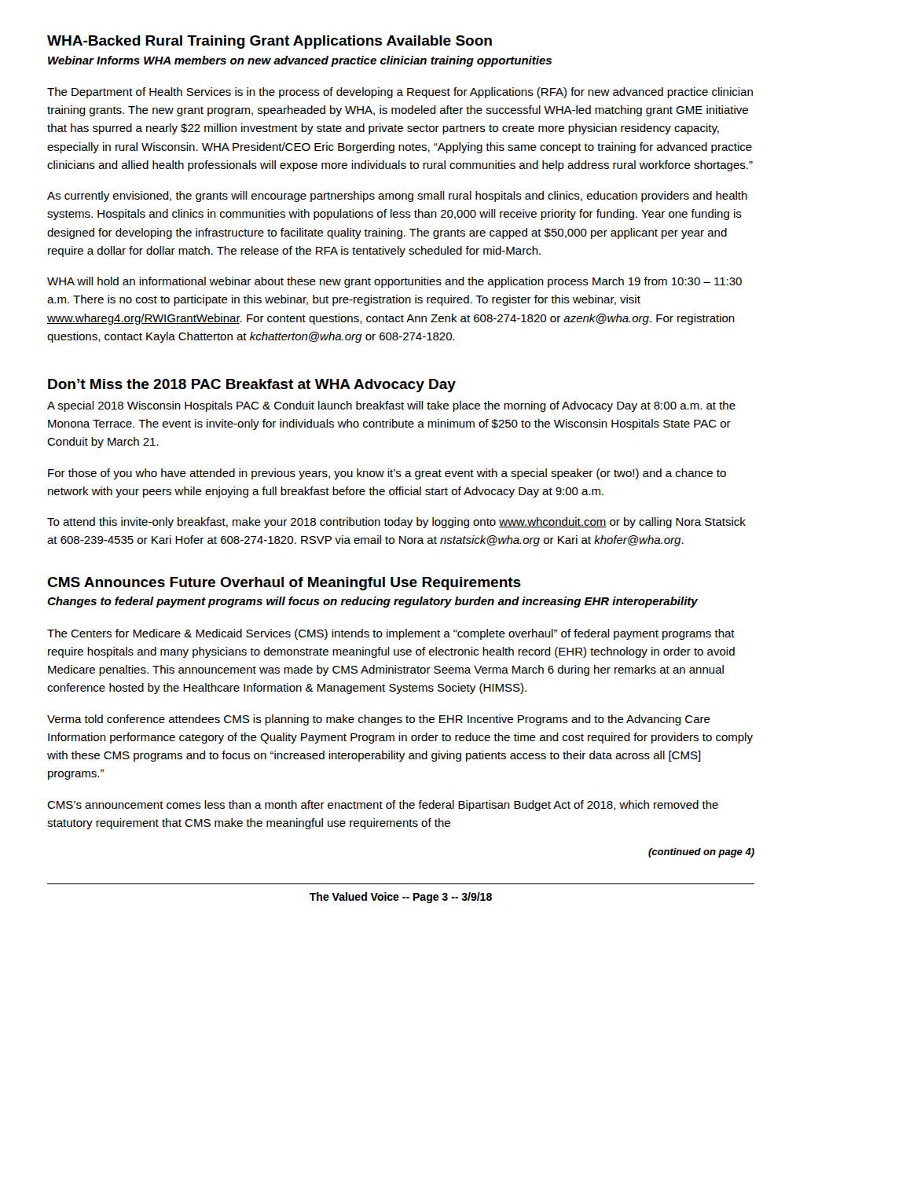WHA-Backed Rural Training Grant Applications Available Soon
Webinar Informs WHA members on new advanced practice clinician training opportunities
The Department of Health Services is in the process of developing a Request for Applications (RFA) for new advanced practice clinician training grants. The new grant program, spearheaded by WHA, is modeled after the successful WHA-led matching grant GME initiative that has spurred a nearly $22 million investment by state and private sector partners to create more physician residency capacity, especially in rural Wisconsin. WHA President/CEO Eric Borgerding notes, “Applying this same concept to training for advanced practice clinicians and allied health professionals will expose more individuals to rural communities and help address rural workforce shortages.”
As currently envisioned, the grants will encourage partnerships among small rural hospitals and clinics, education providers and health systems. Hospitals and clinics in communities with populations of less than 20,000 will receive priority for funding. Year one funding is designed for developing the infrastructure to facilitate quality training. The grants are capped at $50,000 per applicant per year and require a dollar for dollar match. The release of the RFA is tentatively scheduled for mid-March.
WHA will hold an informational webinar about these new grant opportunities and the application process March 19 from 10:30 – 11:30 a.m. There is no cost to participate in this webinar, but pre-registration is required. To register for this webinar, visit www.whareg4.org/RWIGrantWebinar. For content questions, contact Ann Zenk at 608-274-1820 or azenk@wha.org. For registration questions, contact Kayla Chatterton at kchatterton@wha.org or 608-274-1820.
Don’t Miss the 2018 PAC Breakfast at WHA Advocacy Day
A special 2018 Wisconsin Hospitals PAC & Conduit launch breakfast will take place the morning of Advocacy Day at 8:00 a.m. at the Monona Terrace. The event is invite-only for individuals who contribute a minimum of $250 to the Wisconsin Hospitals State PAC or Conduit by March 21.
For those of you who have attended in previous years, you know it’s a great event with a special speaker (or two!) and a chance to network with your peers while enjoying a full breakfast before the official start of Advocacy Day at 9:00 a.m.
To attend this invite-only breakfast, make your 2018 contribution today by logging onto www.whconduit.com or by calling Nora Statsick at 608-239-4535 or Kari Hofer at 608-274-1820. RSVP via email to Nora at nstatsick@wha.org or Kari at khofer@wha.org.
CMS Announces Future Overhaul of Meaningful Use Requirements
Changes to federal payment programs will focus on reducing regulatory burden and increasing EHR interoperability
The Centers for Medicare & Medicaid Services (CMS) intends to implement a “complete overhaul” of federal payment programs that require hospitals and many physicians to demonstrate meaningful use of electronic health record (EHR) technology in order to avoid Medicare penalties. This announcement was made by CMS Administrator Seema Verma March 6 during her remarks at an annual conference hosted by the Healthcare Information & Management Systems Society (HIMSS).
Verma told conference attendees CMS is planning to make changes to the EHR Incentive Programs and to the Advancing Care Information performance category of the Quality Payment Program in order to reduce the time and cost required for providers to comply with these CMS programs and to focus on “increased interoperability and giving patients access to their data across all [CMS] programs.”
CMS’s announcement comes less than a month after enactment of the federal Bipartisan Budget Act of 2018, which removed the statutory requirement that CMS make the meaningful use requirements of the
(continued on page 4)
The Valued Voice -- Page 3 -- 3/9/18